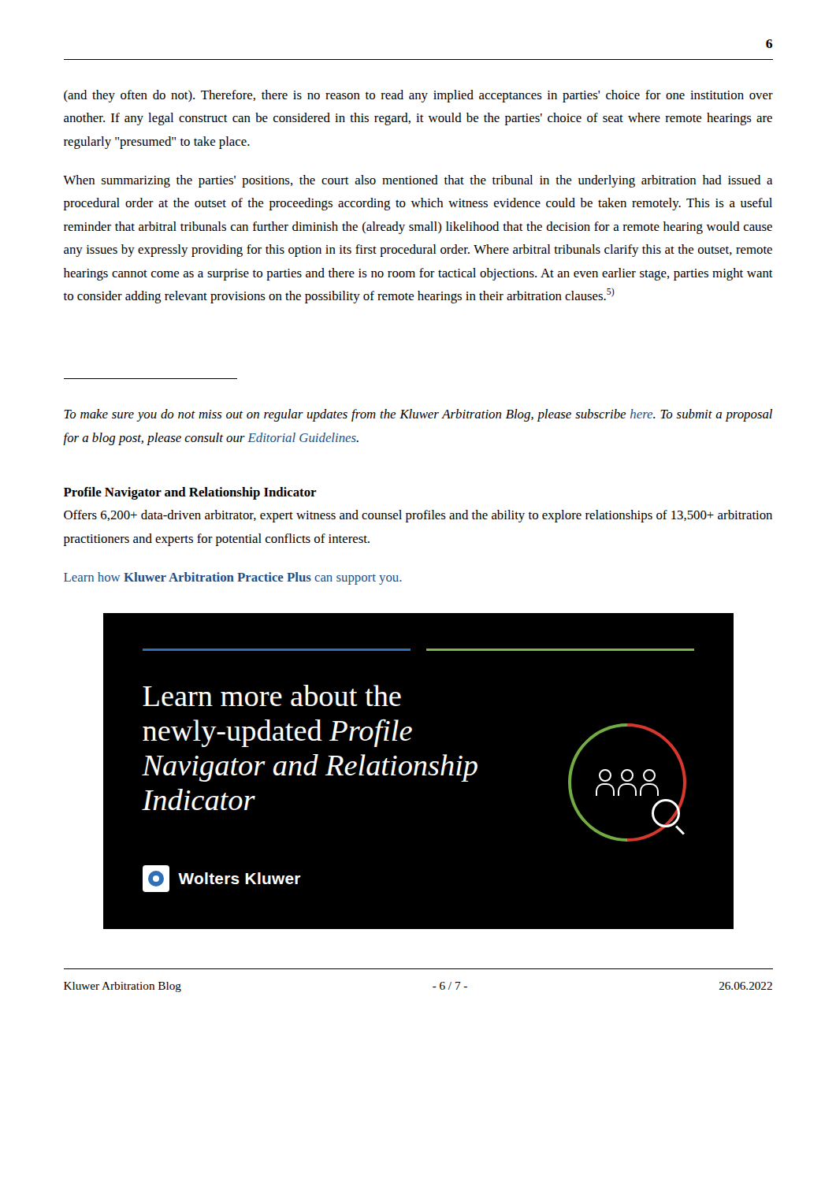6
(and they often do not). Therefore, there is no reason to read any implied acceptances in parties' choice for one institution over another. If any legal construct can be considered in this regard, it would be the parties' choice of seat where remote hearings are regularly "presumed" to take place.
When summarizing the parties' positions, the court also mentioned that the tribunal in the underlying arbitration had issued a procedural order at the outset of the proceedings according to which witness evidence could be taken remotely. This is a useful reminder that arbitral tribunals can further diminish the (already small) likelihood that the decision for a remote hearing would cause any issues by expressly providing for this option in its first procedural order. Where arbitral tribunals clarify this at the outset, remote hearings cannot come as a surprise to parties and there is no room for tactical objections. At an even earlier stage, parties might want to consider adding relevant provisions on the possibility of remote hearings in their arbitration clauses.5)
To make sure you do not miss out on regular updates from the Kluwer Arbitration Blog, please subscribe here. To submit a proposal for a blog post, please consult our Editorial Guidelines.
Profile Navigator and Relationship Indicator
Offers 6,200+ data-driven arbitrator, expert witness and counsel profiles and the ability to explore relationships of 13,500+ arbitration practitioners and experts for potential conflicts of interest.
Learn how Kluwer Arbitration Practice Plus can support you.
Learn more about the newly-updated Profile Navigator and Relationship Indicator
Wolters Kluwer
Kluwer Arbitration Blog
- 6 / 7 -
26.06.2022